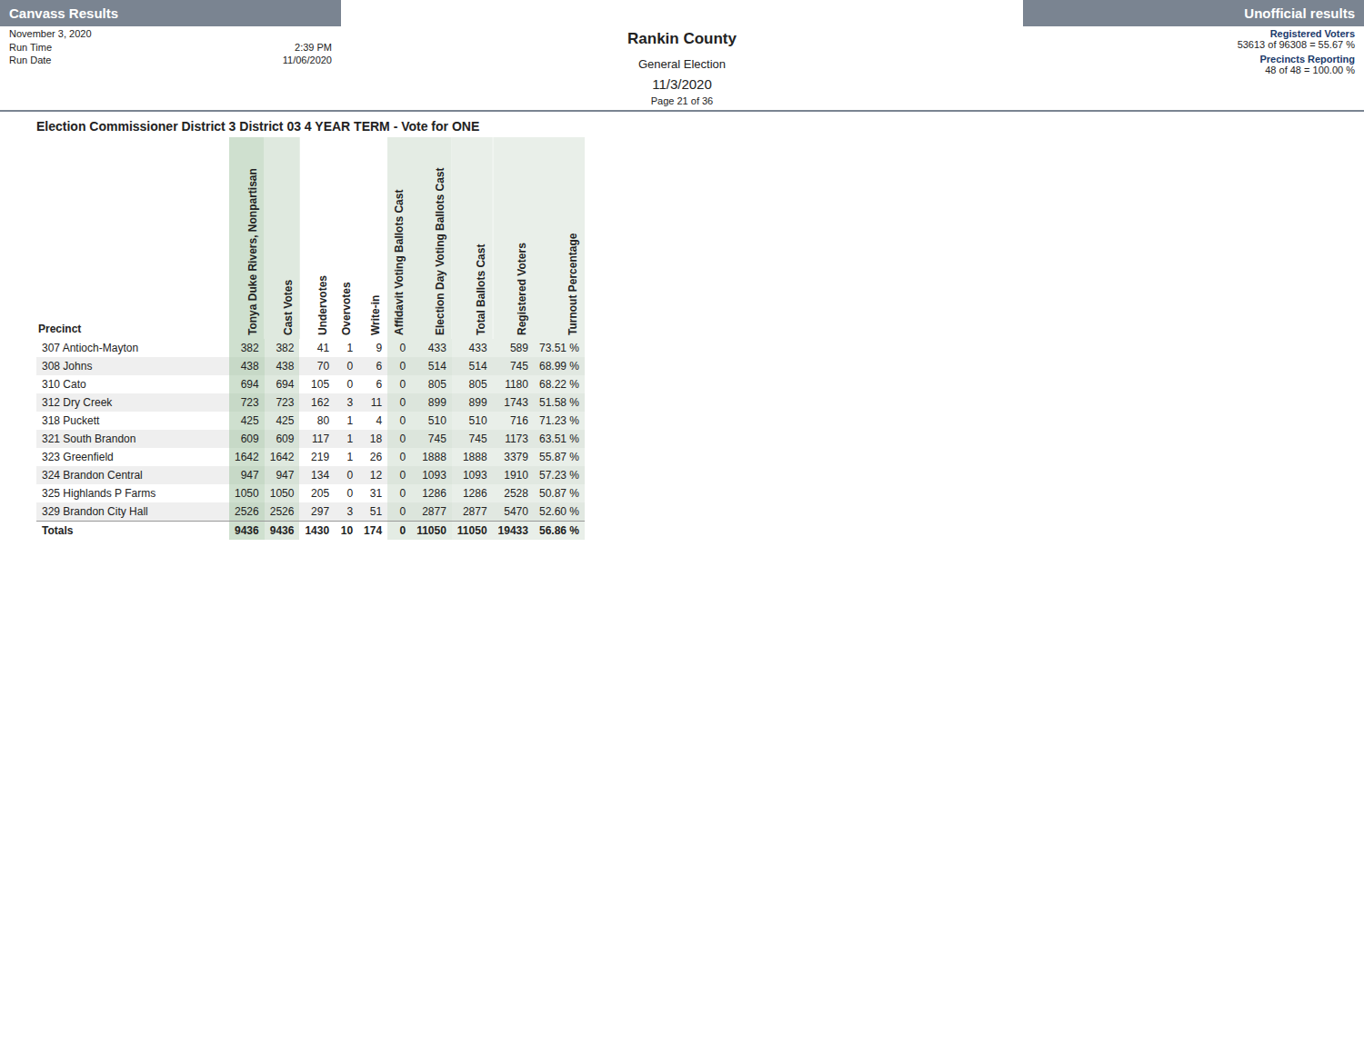Canvass Results
November 3, 2020
Run Time 2:39 PM
Run Date 11/06/2020
Rankin County
General Election
11/3/2020
Page 21 of 36
Unofficial results
Registered Voters
53613 of 96308 = 55.67 %
Precincts Reporting
48 of 48 = 100.00 %
Election Commissioner District 3 District 03 4 YEAR TERM - Vote for ONE
| Precinct | Tonya Duke Rivers, Nonpartisan | Cast Votes | Undervotes | Overvotes | Write-in | Affidavit Voting Ballots Cast | Election Day Voting Ballots Cast | Total Ballots Cast | Registered Voters | Turnout Percentage |
| --- | --- | --- | --- | --- | --- | --- | --- | --- | --- | --- |
| 307 Antioch-Mayton | 382 | 382 | 41 | 1 | 9 | 0 | 433 | 433 | 589 | 73.51 % |
| 308 Johns | 438 | 438 | 70 | 0 | 6 | 0 | 514 | 514 | 745 | 68.99 % |
| 310 Cato | 694 | 694 | 105 | 0 | 6 | 0 | 805 | 805 | 1180 | 68.22 % |
| 312 Dry Creek | 723 | 723 | 162 | 3 | 11 | 0 | 899 | 899 | 1743 | 51.58 % |
| 318 Puckett | 425 | 425 | 80 | 1 | 4 | 0 | 510 | 510 | 716 | 71.23 % |
| 321 South Brandon | 609 | 609 | 117 | 1 | 18 | 0 | 745 | 745 | 1173 | 63.51 % |
| 323 Greenfield | 1642 | 1642 | 219 | 1 | 26 | 0 | 1888 | 1888 | 3379 | 55.87 % |
| 324 Brandon Central | 947 | 947 | 134 | 0 | 12 | 0 | 1093 | 1093 | 1910 | 57.23 % |
| 325 Highlands P Farms | 1050 | 1050 | 205 | 0 | 31 | 0 | 1286 | 1286 | 2528 | 50.87 % |
| 329 Brandon City Hall | 2526 | 2526 | 297 | 3 | 51 | 0 | 2877 | 2877 | 5470 | 52.60 % |
| Totals | 9436 | 9436 | 1430 | 10 | 174 | 0 | 11050 | 11050 | 19433 | 56.86 % |